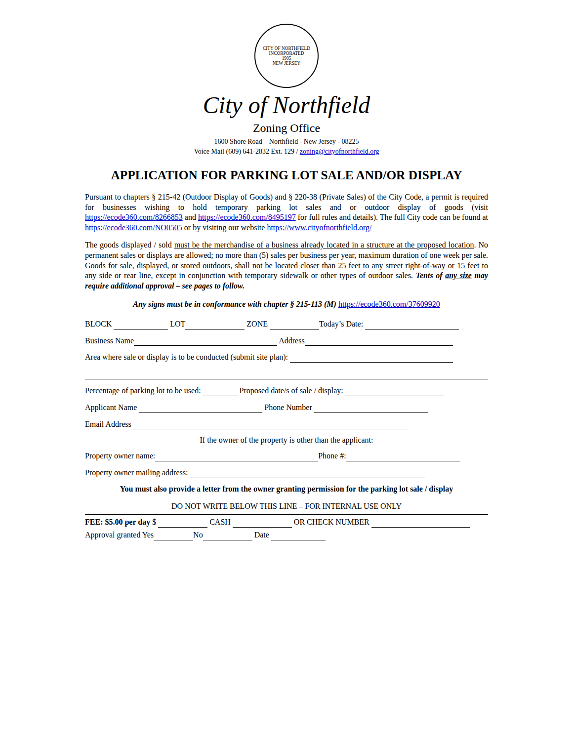CITY OF NORTHFIELD
INCORPORATED
1905
NEW JERSEY
City of Northfield
Zoning Office
1600 Shore Road – Northfield - New Jersey - 08225
Voice Mail (609) 641-2832 Ext. 129 / zoning@cityofnorthfield.org
APPLICATION FOR PARKING LOT SALE AND/OR DISPLAY
Pursuant to chapters § 215-42 (Outdoor Display of Goods) and § 220-38 (Private Sales) of the City Code, a permit is required for businesses wishing to hold temporary parking lot sales and or outdoor display of goods (visit https://ecode360.com/8266853 and https://ecode360.com/8495197 for full rules and details). The full City code can be found at https://ecode360.com/NO0505 or by visiting our website https://www.cityofnorthfield.org/
The goods displayed / sold must be the merchandise of a business already located in a structure at the proposed location. No permanent sales or displays are allowed; no more than (5) sales per business per year, maximum duration of one week per sale. Goods for sale, displayed, or stored outdoors, shall not be located closer than 25 feet to any street right-of-way or 15 feet to any side or rear line, except in conjunction with temporary sidewalk or other types of outdoor sales. Tents of any size may require additional approval – see pages to follow.
Any signs must be in conformance with chapter § 215-113 (M) https://ecode360.com/37609920
BLOCK LOT ZONE Today’s Date:
Business Name Address
Area where sale or display is to be conducted (submit site plan):
Percentage of parking lot to be used: Proposed date/s of sale / display:
Applicant Name Phone Number
Email Address
If the owner of the property is other than the applicant:
Property owner name: Phone #:
Property owner mailing address:
You must also provide a letter from the owner granting permission for the parking lot sale / display
DO NOT WRITE BELOW THIS LINE – FOR INTERNAL USE ONLY
FEE: $5.00 per day $ CASH OR CHECK NUMBER
Approval granted Yes No Date